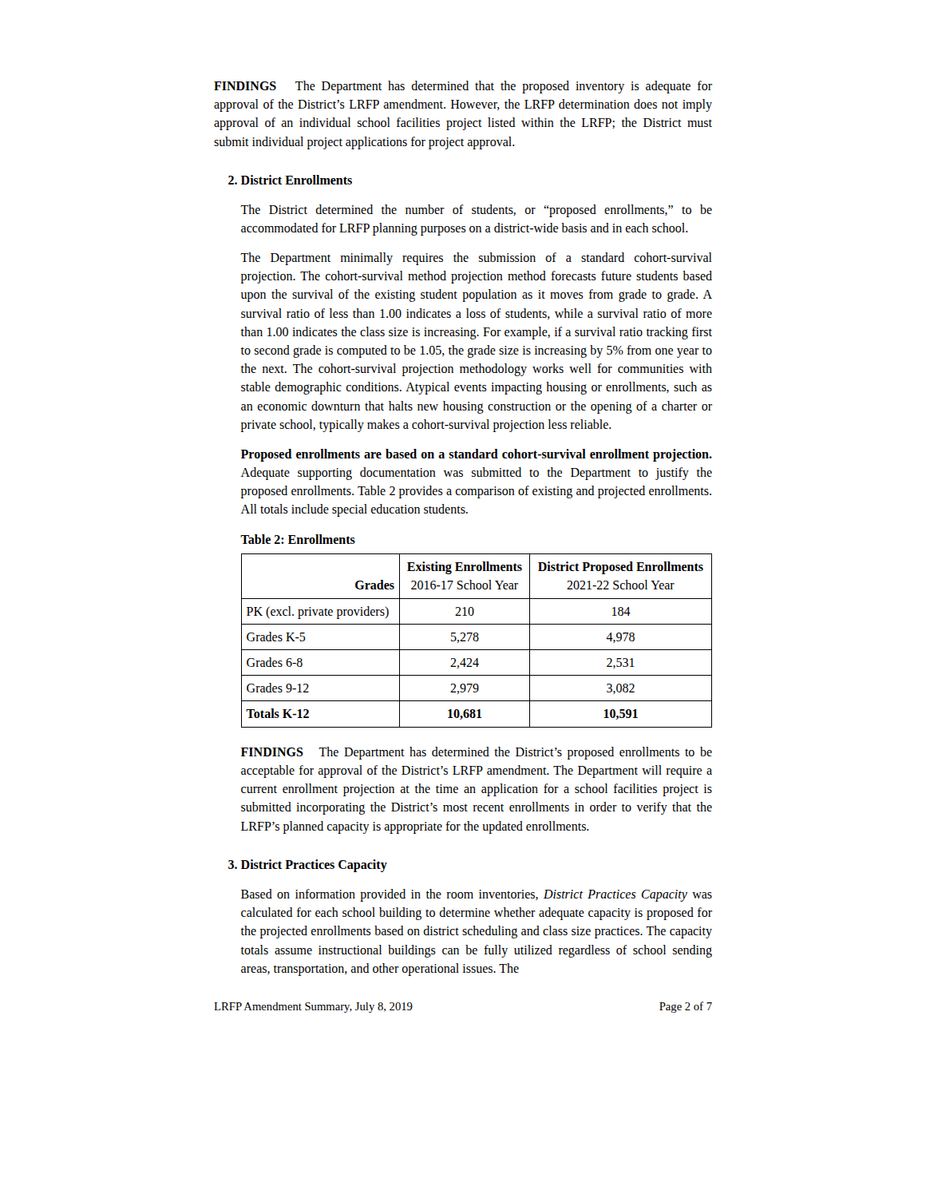FINDINGS The Department has determined that the proposed inventory is adequate for approval of the District’s LRFP amendment. However, the LRFP determination does not imply approval of an individual school facilities project listed within the LRFP; the District must submit individual project applications for project approval.
District Enrollments
The District determined the number of students, or “proposed enrollments,” to be accommodated for LRFP planning purposes on a district-wide basis and in each school.
The Department minimally requires the submission of a standard cohort-survival projection. The cohort-survival method projection method forecasts future students based upon the survival of the existing student population as it moves from grade to grade. A survival ratio of less than 1.00 indicates a loss of students, while a survival ratio of more than 1.00 indicates the class size is increasing. For example, if a survival ratio tracking first to second grade is computed to be 1.05, the grade size is increasing by 5% from one year to the next. The cohort-survival projection methodology works well for communities with stable demographic conditions. Atypical events impacting housing or enrollments, such as an economic downturn that halts new housing construction or the opening of a charter or private school, typically makes a cohort-survival projection less reliable.
Proposed enrollments are based on a standard cohort-survival enrollment projection. Adequate supporting documentation was submitted to the Department to justify the proposed enrollments. Table 2 provides a comparison of existing and projected enrollments. All totals include special education students.
Table 2: Enrollments
| Grades | Existing Enrollments 2016-17 School Year | District Proposed Enrollments 2021-22 School Year |
| --- | --- | --- |
| PK (excl. private providers) | 210 | 184 |
| Grades K-5 | 5,278 | 4,978 |
| Grades 6-8 | 2,424 | 2,531 |
| Grades 9-12 | 2,979 | 3,082 |
| Totals K-12 | 10,681 | 10,591 |
FINDINGS The Department has determined the District’s proposed enrollments to be acceptable for approval of the District’s LRFP amendment. The Department will require a current enrollment projection at the time an application for a school facilities project is submitted incorporating the District’s most recent enrollments in order to verify that the LRFP’s planned capacity is appropriate for the updated enrollments.
District Practices Capacity
Based on information provided in the room inventories, District Practices Capacity was calculated for each school building to determine whether adequate capacity is proposed for the projected enrollments based on district scheduling and class size practices. The capacity totals assume instructional buildings can be fully utilized regardless of school sending areas, transportation, and other operational issues. The
LRFP Amendment Summary, July 8, 2019 Page 2 of 7